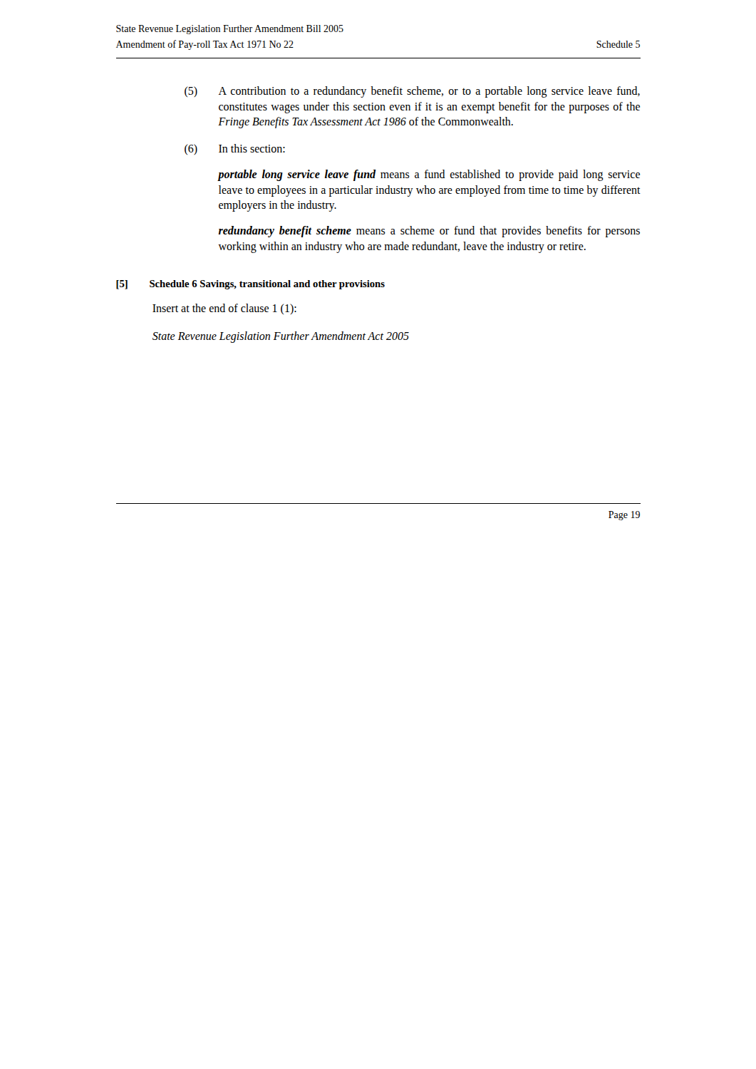State Revenue Legislation Further Amendment Bill 2005
Amendment of Pay-roll Tax Act 1971 No 22 Schedule 5
(5) A contribution to a redundancy benefit scheme, or to a portable long service leave fund, constitutes wages under this section even if it is an exempt benefit for the purposes of the Fringe Benefits Tax Assessment Act 1986 of the Commonwealth.
(6) In this section:
portable long service leave fund means a fund established to provide paid long service leave to employees in a particular industry who are employed from time to time by different employers in the industry.
redundancy benefit scheme means a scheme or fund that provides benefits for persons working within an industry who are made redundant, leave the industry or retire.
[5] Schedule 6 Savings, transitional and other provisions
Insert at the end of clause 1 (1):
State Revenue Legislation Further Amendment Act 2005
Page 19